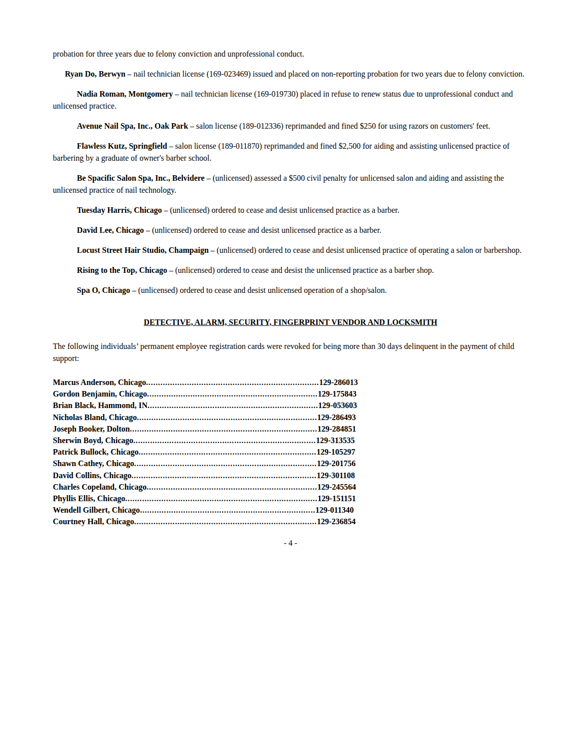probation for three years due to felony conviction and unprofessional conduct.
Ryan Do, Berwyn – nail technician license (169-023469) issued and placed on non-reporting probation for two years due to felony conviction.
Nadia Roman, Montgomery – nail technician license (169-019730) placed in refuse to renew status due to unprofessional conduct and unlicensed practice.
Avenue Nail Spa, Inc., Oak Park – salon license (189-012336) reprimanded and fined $250 for using razors on customers' feet.
Flawless Kutz, Springfield – salon license (189-011870) reprimanded and fined $2,500 for aiding and assisting unlicensed practice of barbering by a graduate of owner's barber school.
Be Spacific Salon Spa, Inc., Belvidere – (unlicensed) assessed a $500 civil penalty for unlicensed salon and aiding and assisting the unlicensed practice of nail technology.
Tuesday Harris, Chicago – (unlicensed) ordered to cease and desist unlicensed practice as a barber.
David Lee, Chicago – (unlicensed) ordered to cease and desist unlicensed practice as a barber.
Locust Street Hair Studio, Champaign – (unlicensed) ordered to cease and desist unlicensed practice of operating a salon or barbershop.
Rising to the Top, Chicago – (unlicensed) ordered to cease and desist the unlicensed practice as a barber shop.
Spa O, Chicago – (unlicensed) ordered to cease and desist unlicensed operation of a shop/salon.
DETECTIVE, ALARM, SECURITY, FINGERPRINT VENDOR AND LOCKSMITH
The following individuals’ permanent employee registration cards were revoked for being more than 30 days delinquent in the payment of child support:
Marcus Anderson, Chicago........................................................................ 129-286013
Gordon Benjamin, Chicago....................................................................... 129-175843
Brian Black, Hammond, IN....................................................................... 129-053603
Nicholas Bland, Chicago........................................................................... 129-286493
Joseph Booker, Dolton.............................................................................. 129-284851
Sherwin Boyd, Chicago............................................................................ 129-313535
Patrick Bullock, Chicago.......................................................................... 129-105297
Shawn Cathey, Chicago............................................................................ 129-201756
David Collins, Chicago............................................................................. 129-301108
Charles Copeland, Chicago....................................................................... 129-245564
Phyllis Ellis, Chicago................................................................................ 129-151151
Wendell Gilbert, Chicago......................................................................... 129-011340
Courtney Hall, Chicago............................................................................ 129-236854
- 4 -